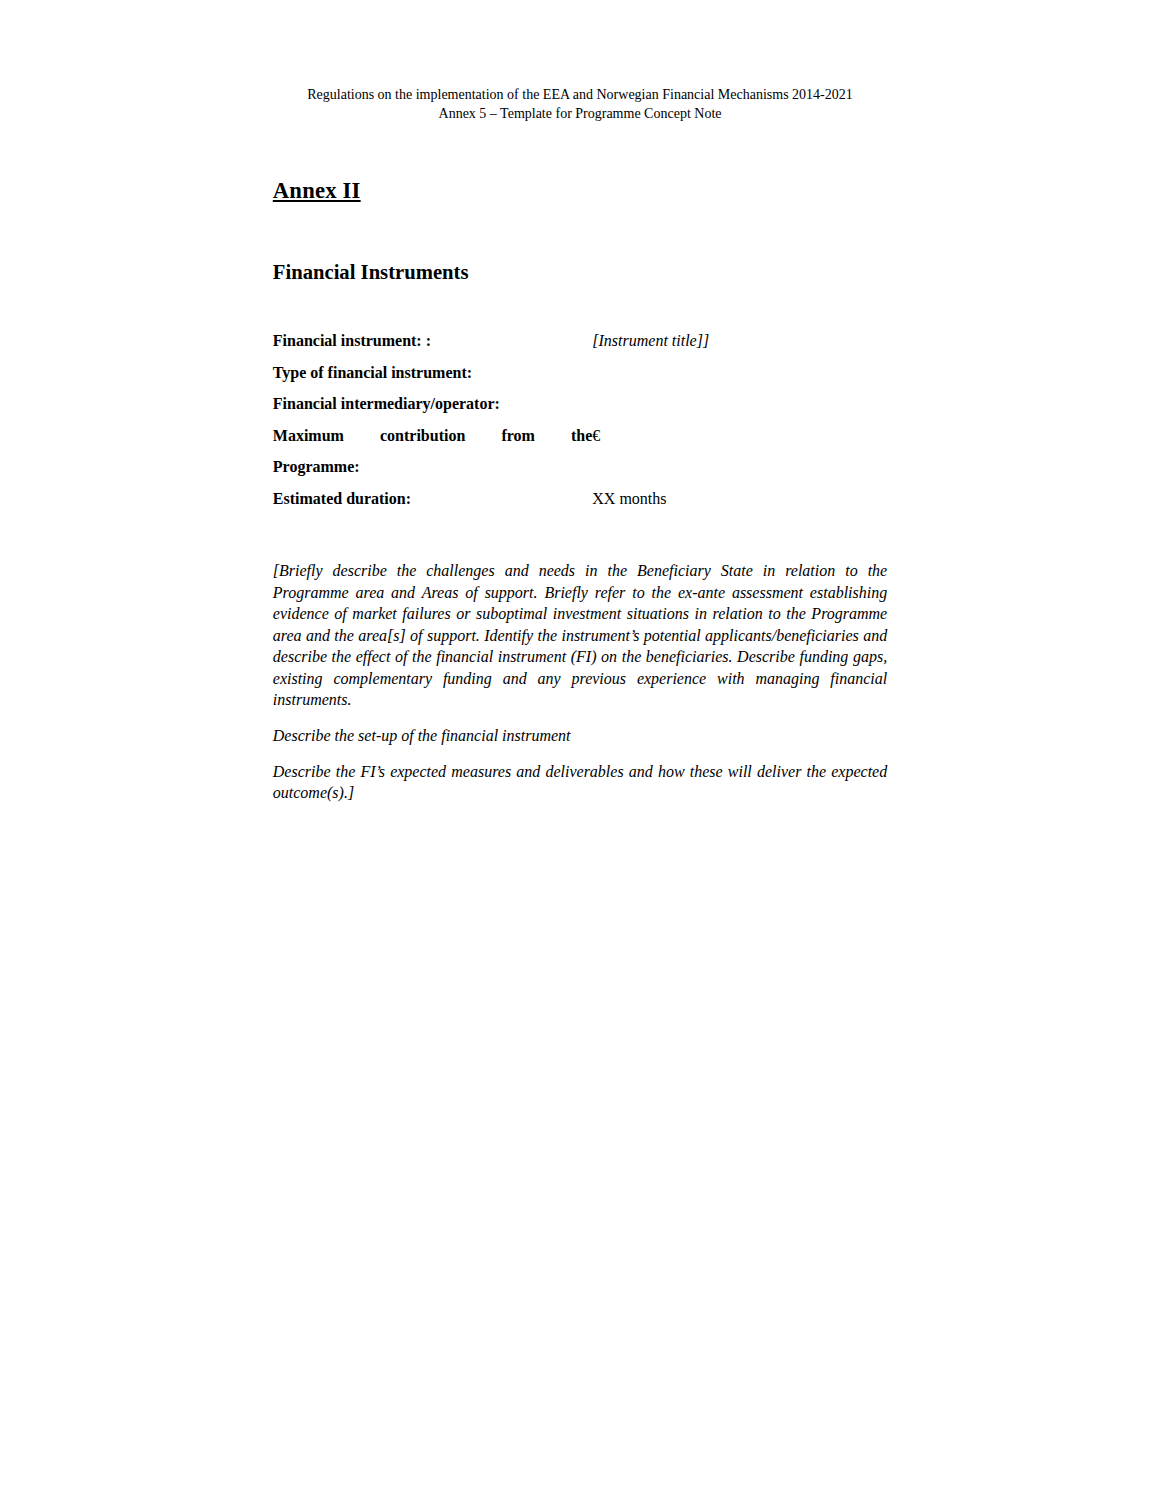Regulations on the implementation of the EEA and Norwegian Financial Mechanisms 2014-2021
Annex 5 – Template for Programme Concept Note
Annex II
Financial Instruments
| Financial instrument: : | [Instrument title]] |
| Type of financial instrument: | |
| Financial intermediary/operator: | |
| Maximum contribution from the | € |
| Programme: | |
| Estimated duration: | XX months |
[Briefly describe the challenges and needs in the Beneficiary State in relation to the Programme area and Areas of support. Briefly refer to the ex-ante assessment establishing evidence of market failures or suboptimal investment situations in relation to the Programme area and the area[s] of support. Identify the instrument’s potential applicants/beneficiaries and describe the effect of the financial instrument (FI) on the beneficiaries. Describe funding gaps, existing complementary funding and any previous experience with managing financial instruments.
Describe the set-up of the financial instrument
Describe the FI’s expected measures and deliverables and how these will deliver the expected outcome(s).]